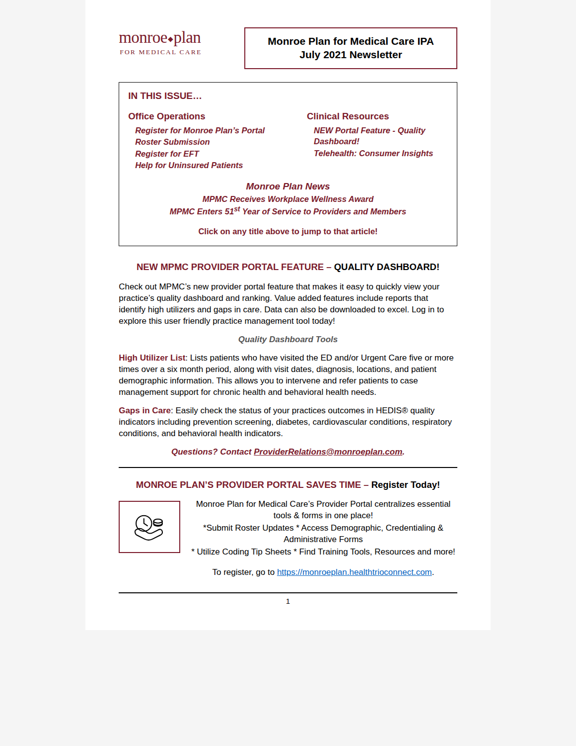monroe◆plan
FOR MEDICAL CARE
Monroe Plan for Medical Care IPA
July 2021 Newsletter
IN THIS ISSUE…
Office Operations
Register for Monroe Plan’s Portal
Roster Submission
Register for EFT
Help for Uninsured Patients
Clinical Resources
NEW Portal Feature - Quality Dashboard!
Telehealth: Consumer Insights
Monroe Plan News
MPMC Receives Workplace Wellness Award
MPMC Enters 51st Year of Service to Providers and Members
Click on any title above to jump to that article!
NEW MPMC PROVIDER PORTAL FEATURE – QUALITY DASHBOARD!
Check out MPMC’s new provider portal feature that makes it easy to quickly view your practice’s quality dashboard and ranking. Value added features include reports that identify high utilizers and gaps in care. Data can also be downloaded to excel. Log in to explore this user friendly practice management tool today!
Quality Dashboard Tools
High Utilizer List: Lists patients who have visited the ED and/or Urgent Care five or more times over a six month period, along with visit dates, diagnosis, locations, and patient demographic information. This allows you to intervene and refer patients to case management support for chronic health and behavioral health needs.
Gaps in Care: Easily check the status of your practices outcomes in HEDIS® quality indicators including prevention screening, diabetes, cardiovascular conditions, respiratory conditions, and behavioral health indicators.
Questions? Contact ProviderRelations@monroeplan.com.
MONROE PLAN’S PROVIDER PORTAL SAVES TIME – Register Today!
Monroe Plan for Medical Care’s Provider Portal centralizes essential tools & forms in one place!
*Submit Roster Updates * Access Demographic, Credentialing & Administrative Forms
* Utilize Coding Tip Sheets * Find Training Tools, Resources and more!
To register, go to https://monroeplan.healthtrioconnect.com.
1